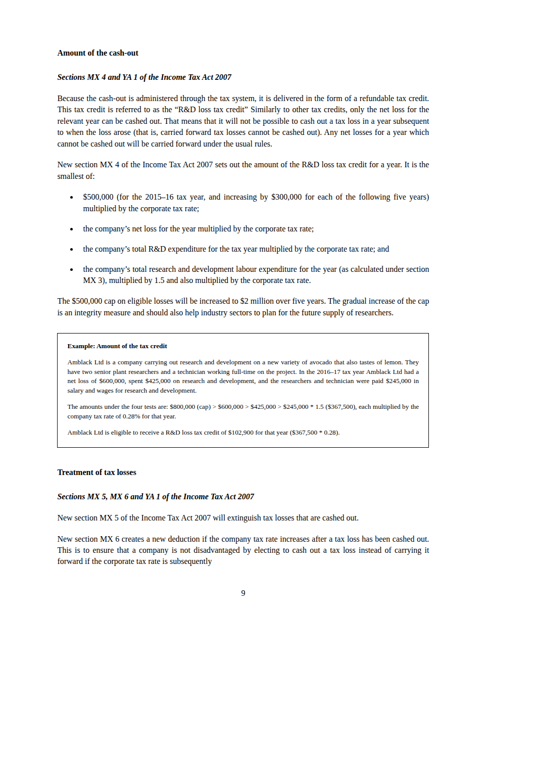Amount of the cash-out
Sections MX 4 and YA 1 of the Income Tax Act 2007
Because the cash-out is administered through the tax system, it is delivered in the form of a refundable tax credit. This tax credit is referred to as the “R&D loss tax credit” Similarly to other tax credits, only the net loss for the relevant year can be cashed out. That means that it will not be possible to cash out a tax loss in a year subsequent to when the loss arose (that is, carried forward tax losses cannot be cashed out). Any net losses for a year which cannot be cashed out will be carried forward under the usual rules.
New section MX 4 of the Income Tax Act 2007 sets out the amount of the R&D loss tax credit for a year. It is the smallest of:
$500,000 (for the 2015–16 tax year, and increasing by $300,000 for each of the following five years) multiplied by the corporate tax rate;
the company’s net loss for the year multiplied by the corporate tax rate;
the company’s total R&D expenditure for the tax year multiplied by the corporate tax rate; and
the company’s total research and development labour expenditure for the year (as calculated under section MX 3), multiplied by 1.5 and also multiplied by the corporate tax rate.
The $500,000 cap on eligible losses will be increased to $2 million over five years. The gradual increase of the cap is an integrity measure and should also help industry sectors to plan for the future supply of researchers.
Example: Amount of the tax credit
Amblack Ltd is a company carrying out research and development on a new variety of avocado that also tastes of lemon. They have two senior plant researchers and a technician working full-time on the project. In the 2016–17 tax year Amblack Ltd had a net loss of $600,000, spent $425,000 on research and development, and the researchers and technician were paid $245,000 in salary and wages for research and development.
The amounts under the four tests are: $800,000 (cap) > $600,000 > $425,000 > $245,000 * 1.5 ($367,500), each multiplied by the company tax rate of 0.28% for that year.
Amblack Ltd is eligible to receive a R&D loss tax credit of $102,900 for that year ($367,500 * 0.28).
Treatment of tax losses
Sections MX 5, MX 6 and YA 1 of the Income Tax Act 2007
New section MX 5 of the Income Tax Act 2007 will extinguish tax losses that are cashed out.
New section MX 6 creates a new deduction if the company tax rate increases after a tax loss has been cashed out. This is to ensure that a company is not disadvantaged by electing to cash out a tax loss instead of carrying it forward if the corporate tax rate is subsequently
9